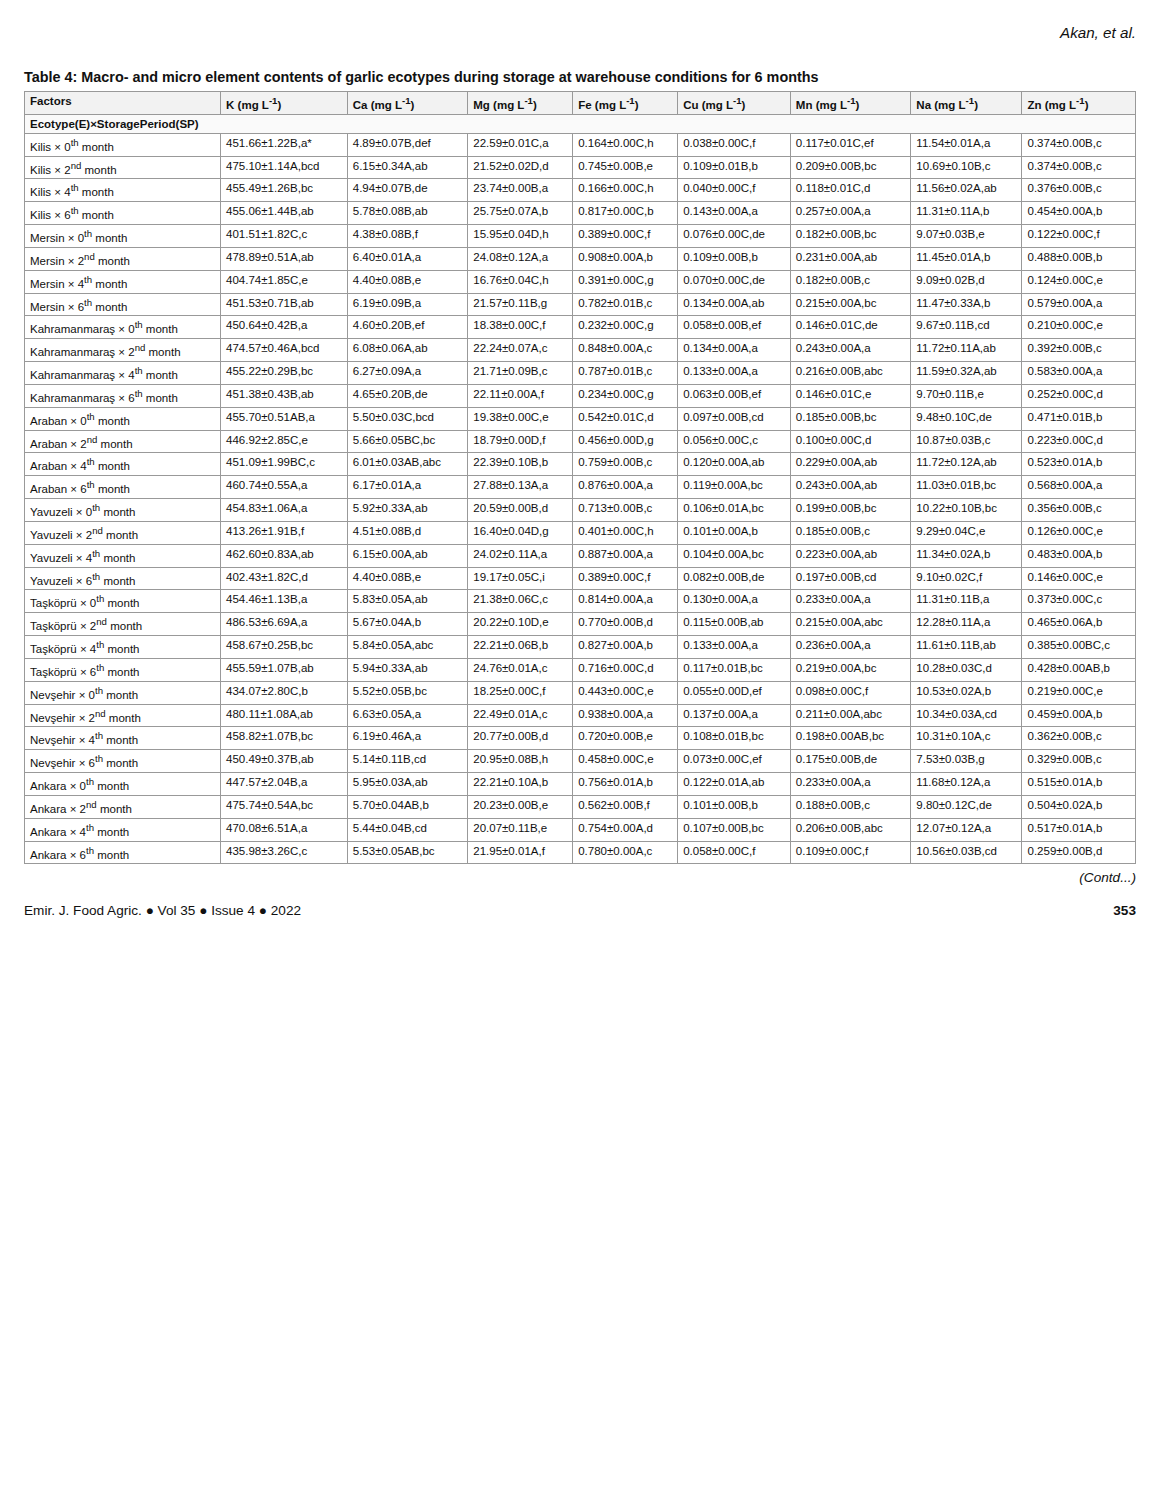Akan, et al.
Table 4: Macro- and micro element contents of garlic ecotypes during storage at warehouse conditions for 6 months
| Factors | K (mg L -1 ) | Ca (mg L -1 ) | Mg (mg L -1 ) | Fe (mg L -1 ) | Cu (mg L -1 ) | Mn (mg L -1 ) | Na (mg L -1 ) | Zn (mg L -1 ) |
| --- | --- | --- | --- | --- | --- | --- | --- | --- |
| Ecotype(E)×StoragePeriod(SP) |
| Kilis × 0 th month | 451.66±1.22B,a* | 4.89±0.07B,def | 22.59±0.01C,a | 0.164±0.00C,h | 0.038±0.00C,f | 0.117±0.01C,ef | 11.54±0.01A,a | 0.374±0.00B,c |
| Kilis × 2 nd month | 475.10±1.14A,bcd | 6.15±0.34A,ab | 21.52±0.02D,d | 0.745±0.00B,e | 0.109±0.01B,b | 0.209±0.00B,bc | 10.69±0.10B,c | 0.374±0.00B,c |
| Kilis × 4 th month | 455.49±1.26B,bc | 4.94±0.07B,de | 23.74±0.00B,a | 0.166±0.00C,h | 0.040±0.00C,f | 0.118±0.01C,d | 11.56±0.02A,ab | 0.376±0.00B,c |
| Kilis × 6 th month | 455.06±1.44B,ab | 5.78±0.08B,ab | 25.75±0.07A,b | 0.817±0.00C,b | 0.143±0.00A,a | 0.257±0.00A,a | 11.31±0.11A,b | 0.454±0.00A,b |
| Mersin × 0 th month | 401.51±1.82C,c | 4.38±0.08B,f | 15.95±0.04D,h | 0.389±0.00C,f | 0.076±0.00C,de | 0.182±0.00B,bc | 9.07±0.03B,e | 0.122±0.00C,f |
| Mersin × 2 nd month | 478.89±0.51A,ab | 6.40±0.01A,a | 24.08±0.12A,a | 0.908±0.00A,b | 0.109±0.00B,b | 0.231±0.00A,ab | 11.45±0.01A,b | 0.488±0.00B,b |
| Mersin × 4 th month | 404.74±1.85C,e | 4.40±0.08B,e | 16.76±0.04C,h | 0.391±0.00C,g | 0.070±0.00C,de | 0.182±0.00B,c | 9.09±0.02B,d | 0.124±0.00C,e |
| Mersin × 6 th month | 451.53±0.71B,ab | 6.19±0.09B,a | 21.57±0.11B,g | 0.782±0.01B,c | 0.134±0.00A,ab | 0.215±0.00A,bc | 11.47±0.33A,b | 0.579±0.00A,a |
| Kahramanmaraş × 0 th month | 450.64±0.42B,a | 4.60±0.20B,ef | 18.38±0.00C,f | 0.232±0.00C,g | 0.058±0.00B,ef | 0.146±0.01C,de | 9.67±0.11B,cd | 0.210±0.00C,e |
| Kahramanmaraş × 2 nd month | 474.57±0.46A,bcd | 6.08±0.06A,ab | 22.24±0.07A,c | 0.848±0.00A,c | 0.134±0.00A,a | 0.243±0.00A,a | 11.72±0.11A,ab | 0.392±0.00B,c |
| Kahramanmaraş × 4 th month | 455.22±0.29B,bc | 6.27±0.09A,a | 21.71±0.09B,c | 0.787±0.01B,c | 0.133±0.00A,a | 0.216±0.00B,abc | 11.59±0.32A,ab | 0.583±0.00A,a |
| Kahramanmaraş × 6 th month | 451.38±0.43B,ab | 4.65±0.20B,de | 22.11±0.00A,f | 0.234±0.00C,g | 0.063±0.00B,ef | 0.146±0.01C,e | 9.70±0.11B,e | 0.252±0.00C,d |
| Araban × 0 th month | 455.70±0.51AB,a | 5.50±0.03C,bcd | 19.38±0.00C,e | 0.542±0.01C,d | 0.097±0.00B,cd | 0.185±0.00B,bc | 9.48±0.10C,de | 0.471±0.01B,b |
| Araban × 2 nd month | 446.92±2.85C,e | 5.66±0.05BC,bc | 18.79±0.00D,f | 0.456±0.00D,g | 0.056±0.00C,c | 0.100±0.00C,d | 10.87±0.03B,c | 0.223±0.00C,d |
| Araban × 4 th month | 451.09±1.99BC,c | 6.01±0.03AB,abc | 22.39±0.10B,b | 0.759±0.00B,c | 0.120±0.00A,ab | 0.229±0.00A,ab | 11.72±0.12A,ab | 0.523±0.01A,b |
| Araban × 6 th month | 460.74±0.55A,a | 6.17±0.01A,a | 27.88±0.13A,a | 0.876±0.00A,a | 0.119±0.00A,bc | 0.243±0.00A,ab | 11.03±0.01B,bc | 0.568±0.00A,a |
| Yavuzeli × 0 th month | 454.83±1.06A,a | 5.92±0.33A,ab | 20.59±0.00B,d | 0.713±0.00B,c | 0.106±0.01A,bc | 0.199±0.00B,bc | 10.22±0.10B,bc | 0.356±0.00B,c |
| Yavuzeli × 2 nd month | 413.26±1.91B,f | 4.51±0.08B,d | 16.40±0.04D,g | 0.401±0.00C,h | 0.101±0.00A,b | 0.185±0.00B,c | 9.29±0.04C,e | 0.126±0.00C,e |
| Yavuzeli × 4 th month | 462.60±0.83A,ab | 6.15±0.00A,ab | 24.02±0.11A,a | 0.887±0.00A,a | 0.104±0.00A,bc | 0.223±0.00A,ab | 11.34±0.02A,b | 0.483±0.00A,b |
| Yavuzeli × 6 th month | 402.43±1.82C,d | 4.40±0.08B,e | 19.17±0.05C,i | 0.389±0.00C,f | 0.082±0.00B,de | 0.197±0.00B,cd | 9.10±0.02C,f | 0.146±0.00C,e |
| Taşköprü × 0 th month | 454.46±1.13B,a | 5.83±0.05A,ab | 21.38±0.06C,c | 0.814±0.00A,a | 0.130±0.00A,a | 0.233±0.00A,a | 11.31±0.11B,a | 0.373±0.00C,c |
| Taşköprü × 2 nd month | 486.53±6.69A,a | 5.67±0.04A,b | 20.22±0.10D,e | 0.770±0.00B,d | 0.115±0.00B,ab | 0.215±0.00A,abc | 12.28±0.11A,a | 0.465±0.06A,b |
| Taşköprü × 4 th month | 458.67±0.25B,bc | 5.84±0.05A,abc | 22.21±0.06B,b | 0.827±0.00A,b | 0.133±0.00A,a | 0.236±0.00A,a | 11.61±0.11B,ab | 0.385±0.00BC,c |
| Taşköprü × 6 th month | 455.59±1.07B,ab | 5.94±0.33A,ab | 24.76±0.01A,c | 0.716±0.00C,d | 0.117±0.01B,bc | 0.219±0.00A,bc | 10.28±0.03C,d | 0.428±0.00AB,b |
| Nevşehir × 0 th month | 434.07±2.80C,b | 5.52±0.05B,bc | 18.25±0.00C,f | 0.443±0.00C,e | 0.055±0.00D,ef | 0.098±0.00C,f | 10.53±0.02A,b | 0.219±0.00C,e |
| Nevşehir × 2 nd month | 480.11±1.08A,ab | 6.63±0.05A,a | 22.49±0.01A,c | 0.938±0.00A,a | 0.137±0.00A,a | 0.211±0.00A,abc | 10.34±0.03A,cd | 0.459±0.00A,b |
| Nevşehir × 4 th month | 458.82±1.07B,bc | 6.19±0.46A,a | 20.77±0.00B,d | 0.720±0.00B,e | 0.108±0.01B,bc | 0.198±0.00AB,bc | 10.31±0.10A,c | 0.362±0.00B,c |
| Nevşehir × 6 th month | 450.49±0.37B,ab | 5.14±0.11B,cd | 20.95±0.08B,h | 0.458±0.00C,e | 0.073±0.00C,ef | 0.175±0.00B,de | 7.53±0.03B,g | 0.329±0.00B,c |
| Ankara × 0 th month | 447.57±2.04B,a | 5.95±0.03A,ab | 22.21±0.10A,b | 0.756±0.01A,b | 0.122±0.01A,ab | 0.233±0.00A,a | 11.68±0.12A,a | 0.515±0.01A,b |
| Ankara × 2 nd month | 475.74±0.54A,bc | 5.70±0.04AB,b | 20.23±0.00B,e | 0.562±0.00B,f | 0.101±0.00B,b | 0.188±0.00B,c | 9.80±0.12C,de | 0.504±0.02A,b |
| Ankara × 4 th month | 470.08±6.51A,a | 5.44±0.04B,cd | 20.07±0.11B,e | 0.754±0.00A,d | 0.107±0.00B,bc | 0.206±0.00B,abc | 12.07±0.12A,a | 0.517±0.01A,b |
| Ankara × 6 th month | 435.98±3.26C,c | 5.53±0.05AB,bc | 21.95±0.01A,f | 0.780±0.00A,c | 0.058±0.00C,f | 0.109±0.00C,f | 10.56±0.03B,cd | 0.259±0.00B,d |
(Contd...)
Emir. J. Food Agric. ● Vol 35 ● Issue 4 ● 2022 353